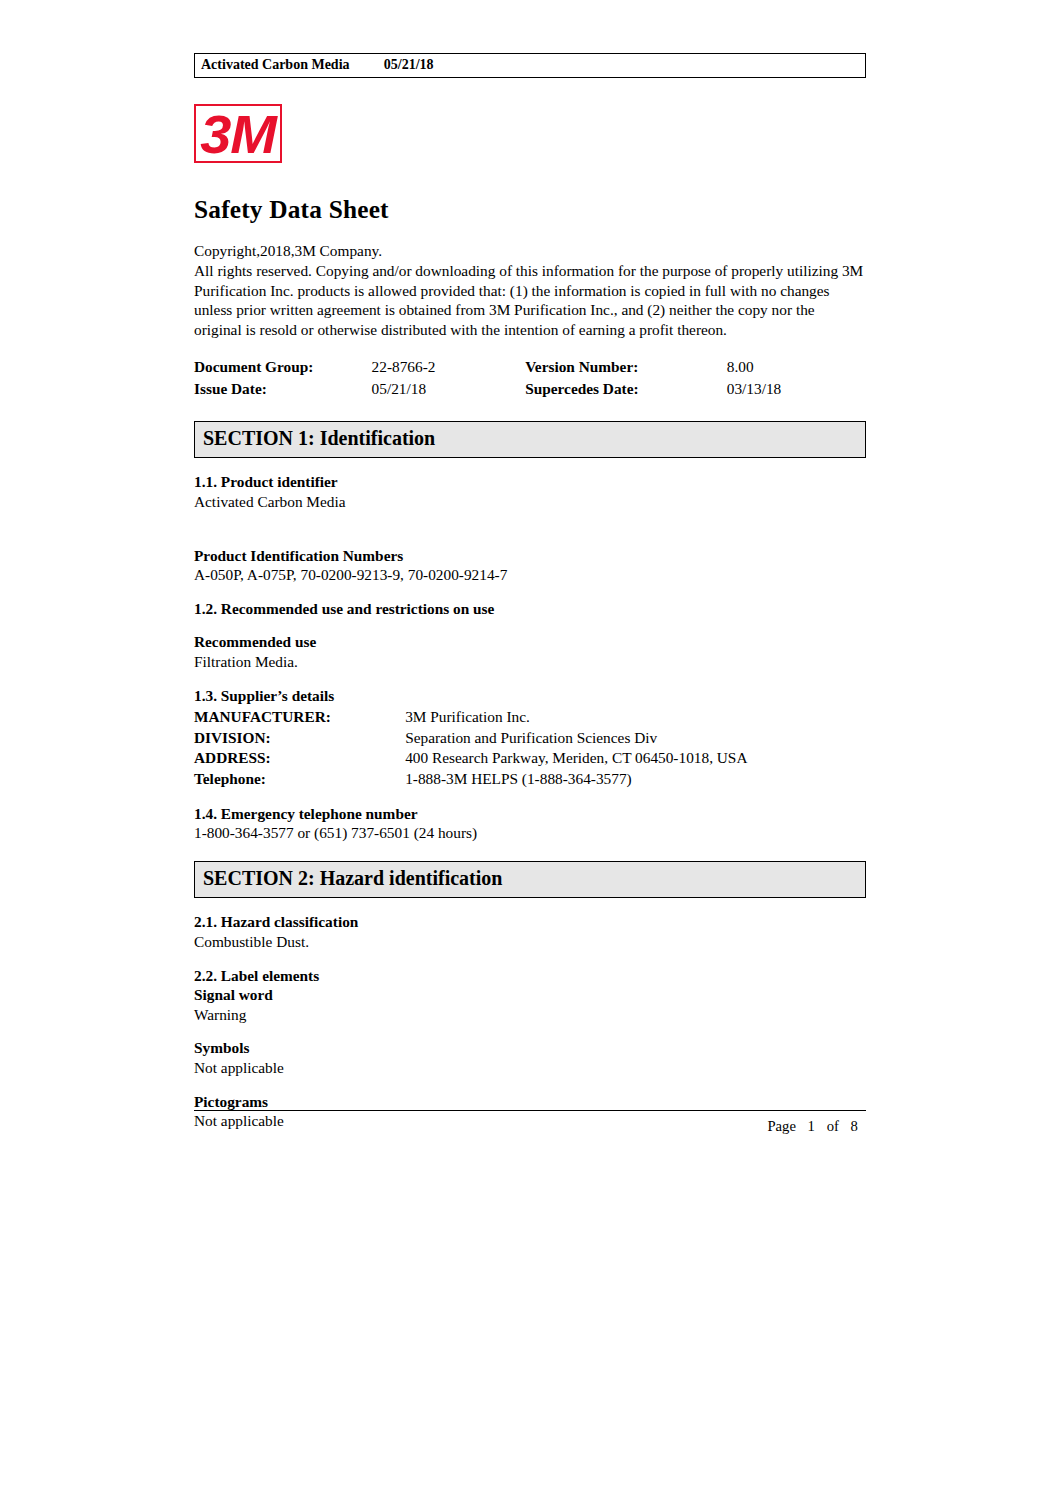Activated Carbon Media 05/21/18
3M
Safety Data Sheet
Copyright,2018,3M Company.
All rights reserved. Copying and/or downloading of this information for the purpose of properly utilizing 3M Purification Inc. products is allowed provided that: (1) the information is copied in full with no changes unless prior written agreement is obtained from 3M Purification Inc., and (2) neither the copy nor the original is resold or otherwise distributed with the intention of earning a profit thereon.
| Document Group: | 22-8766-2 | Version Number: | 8.00 |
| Issue Date: | 05/21/18 | Supercedes Date: | 03/13/18 |
SECTION 1: Identification
1.1. Product identifier
Activated Carbon Media
Product Identification Numbers
A-050P, A-075P, 70-0200-9213-9, 70-0200-9214-7
1.2. Recommended use and restrictions on use
Recommended use
Filtration Media.
1.3. Supplier’s details
| MANUFACTURER: | 3M Purification Inc. |
| DIVISION: | Separation and Purification Sciences Div |
| ADDRESS: | 400 Research Parkway, Meriden, CT 06450-1018, USA |
| Telephone: | 1-888-3M HELPS (1-888-364-3577) |
1.4. Emergency telephone number
1-800-364-3577 or (651) 737-6501 (24 hours)
SECTION 2: Hazard identification
2.1. Hazard classification
Combustible Dust.
2.2. Label elements
Signal word
Warning
Symbols
Not applicable
Pictograms
Not applicable
Page 1 of 8